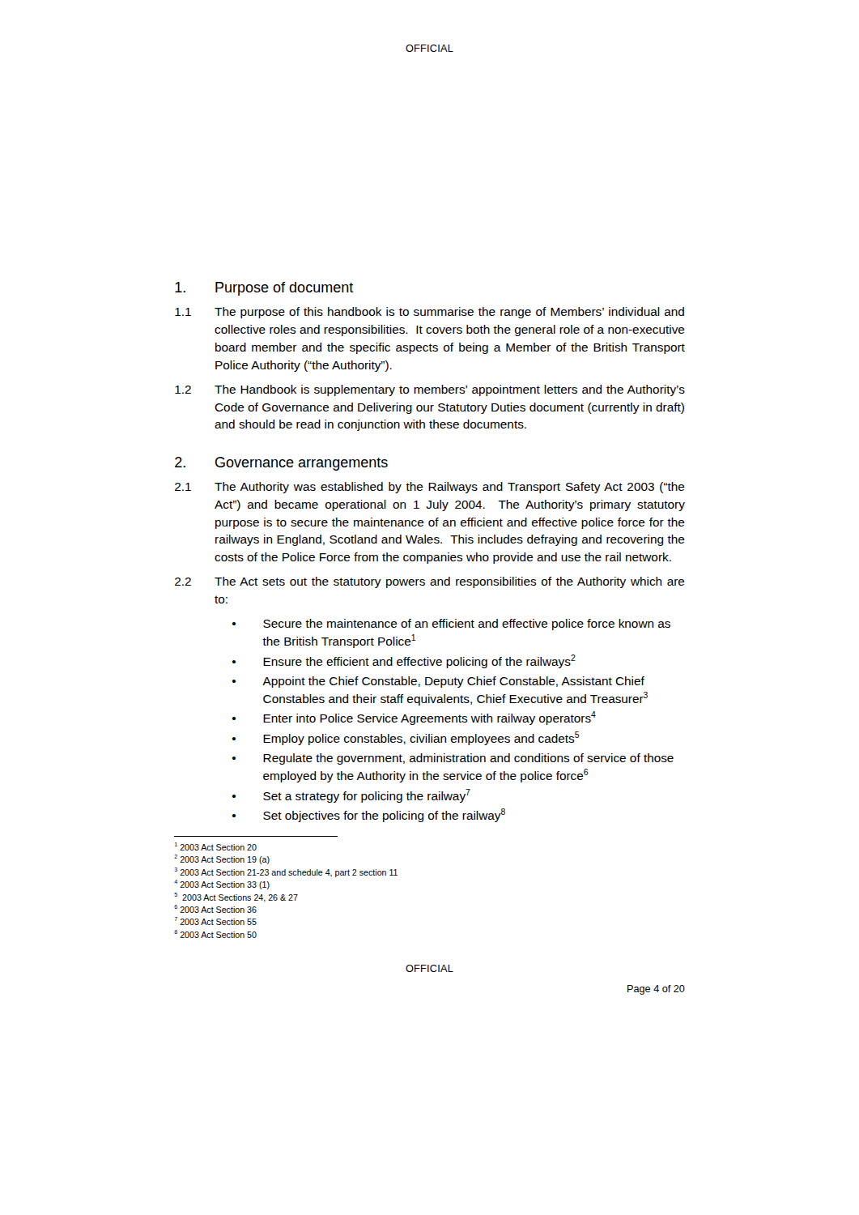OFFICIAL
1. Purpose of document
1.1
The purpose of this handbook is to summarise the range of Members’ individual and collective roles and responsibilities. It covers both the general role of a non-executive board member and the specific aspects of being a Member of the British Transport Police Authority (“the Authority”).
1.2
The Handbook is supplementary to members’ appointment letters and the Authority’s Code of Governance and Delivering our Statutory Duties document (currently in draft) and should be read in conjunction with these documents.
2. Governance arrangements
2.1
The Authority was established by the Railways and Transport Safety Act 2003 (“the Act”) and became operational on 1 July 2004. The Authority’s primary statutory purpose is to secure the maintenance of an efficient and effective police force for the railways in England, Scotland and Wales. This includes defraying and recovering the costs of the Police Force from the companies who provide and use the rail network.
2.2
The Act sets out the statutory powers and responsibilities of the Authority which are to:
Secure the maintenance of an efficient and effective police force known as the British Transport Police1
Ensure the efficient and effective policing of the railways2
Appoint the Chief Constable, Deputy Chief Constable, Assistant Chief Constables and their staff equivalents, Chief Executive and Treasurer3
Enter into Police Service Agreements with railway operators4
Employ police constables, civilian employees and cadets5
Regulate the government, administration and conditions of service of those employed by the Authority in the service of the police force6
Set a strategy for policing the railway7
Set objectives for the policing of the railway8
1 2003 Act Section 20
2 2003 Act Section 19 (a)
3 2003 Act Section 21-23 and schedule 4, part 2 section 11
4 2003 Act Section 33 (1)
5 2003 Act Sections 24, 26 & 27
6 2003 Act Section 36
7 2003 Act Section 55
8 2003 Act Section 50
OFFICIAL
Page 4 of 20